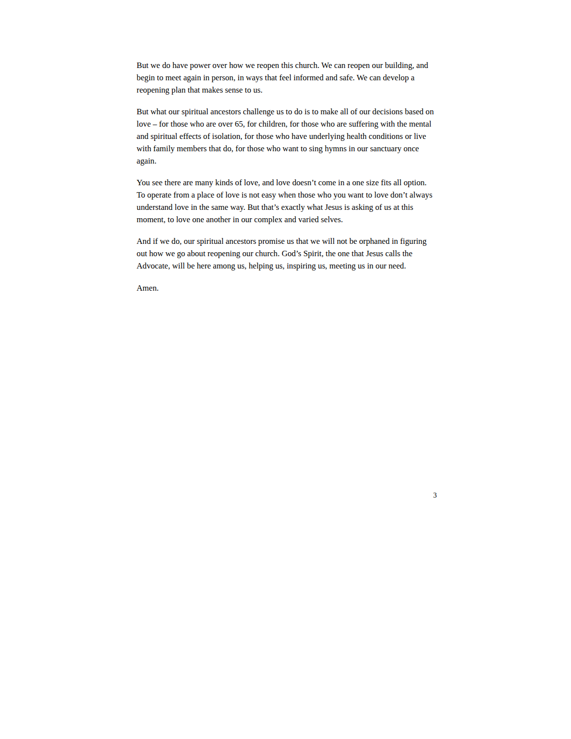But we do have power over how we reopen this church. We can reopen our building, and begin to meet again in person, in ways that feel informed and safe. We can develop a reopening plan that makes sense to us.
But what our spiritual ancestors challenge us to do is to make all of our decisions based on love – for those who are over 65, for children, for those who are suffering with the mental and spiritual effects of isolation, for those who have underlying health conditions or live with family members that do, for those who want to sing hymns in our sanctuary once again.
You see there are many kinds of love, and love doesn’t come in a one size fits all option. To operate from a place of love is not easy when those who you want to love don’t always understand love in the same way. But that’s exactly what Jesus is asking of us at this moment, to love one another in our complex and varied selves.
And if we do, our spiritual ancestors promise us that we will not be orphaned in figuring out how we go about reopening our church. God’s Spirit, the one that Jesus calls the Advocate, will be here among us, helping us, inspiring us, meeting us in our need.
Amen.
3